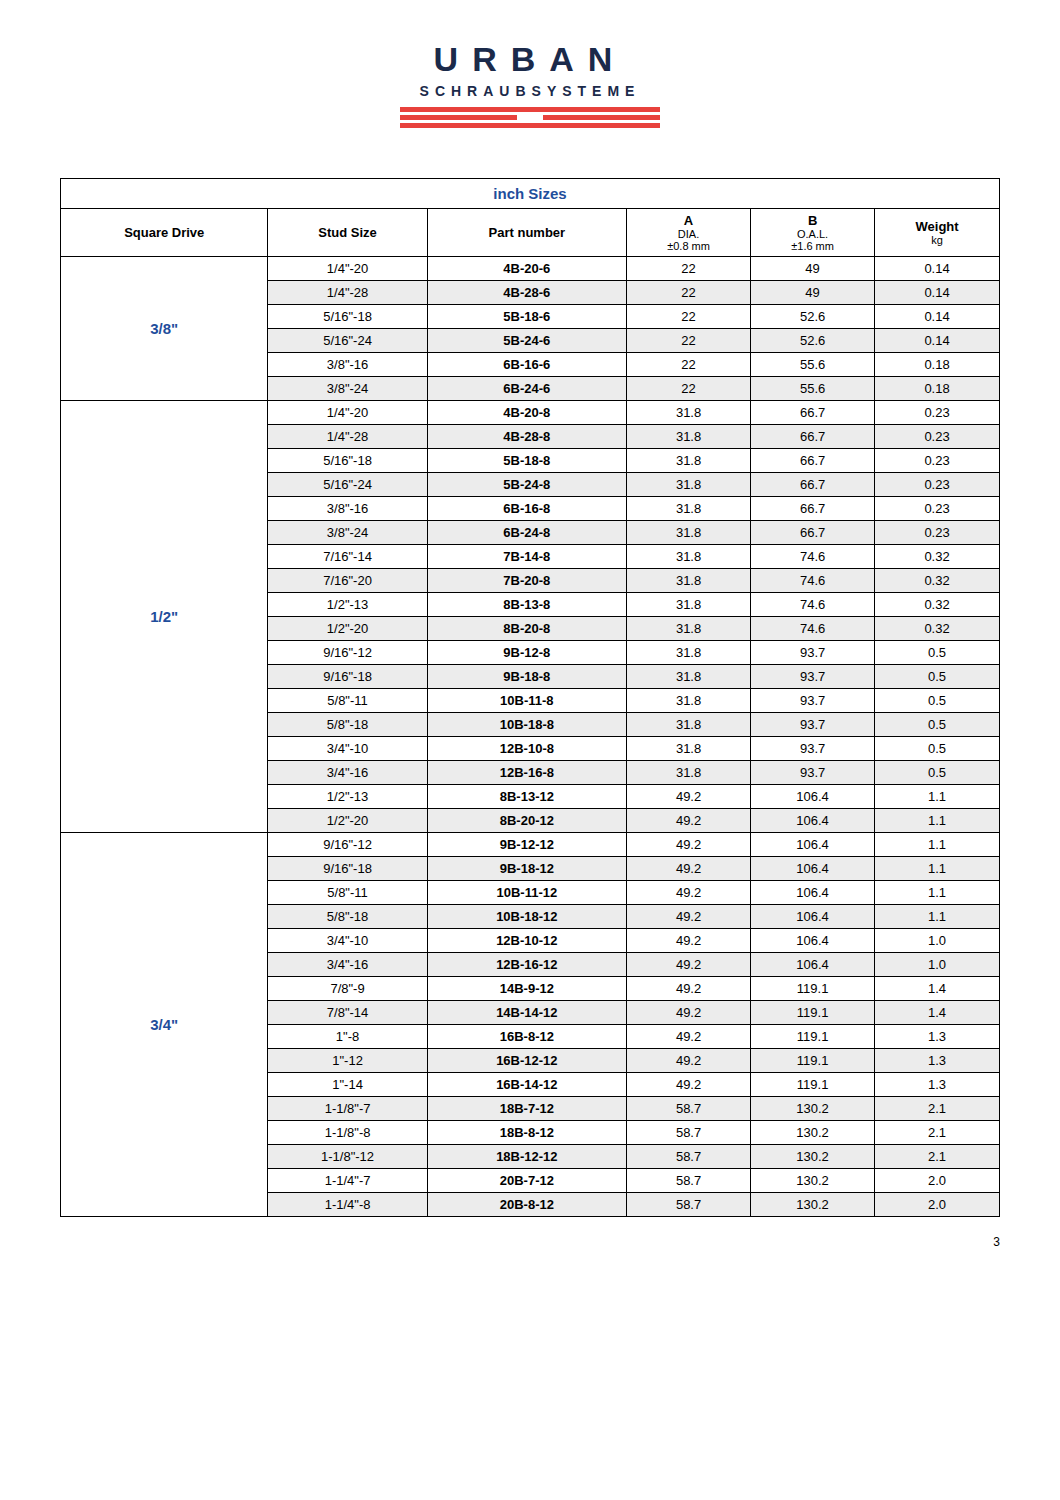URBAN
SCHRAUBSYSTEME
inch Sizes
| Square Drive | Stud Size | Part number | A DIA. ±0.8 mm | B O.A.L. ±1.6 mm | Weight kg |
| --- | --- | --- | --- | --- | --- |
| 3/8" | 1/4"-20 | 4B-20-6 | 22 | 49 | 0.14 |
| 1/4"-28 | 4B-28-6 | 22 | 49 | 0.14 |
| 5/16"-18 | 5B-18-6 | 22 | 52.6 | 0.14 |
| 5/16"-24 | 5B-24-6 | 22 | 52.6 | 0.14 |
| 3/8"-16 | 6B-16-6 | 22 | 55.6 | 0.18 |
| 3/8"-24 | 6B-24-6 | 22 | 55.6 | 0.18 |
| 1/2" | 1/4"-20 | 4B-20-8 | 31.8 | 66.7 | 0.23 |
| 1/4"-28 | 4B-28-8 | 31.8 | 66.7 | 0.23 |
| 5/16"-18 | 5B-18-8 | 31.8 | 66.7 | 0.23 |
| 5/16"-24 | 5B-24-8 | 31.8 | 66.7 | 0.23 |
| 3/8"-16 | 6B-16-8 | 31.8 | 66.7 | 0.23 |
| 3/8"-24 | 6B-24-8 | 31.8 | 66.7 | 0.23 |
| 7/16"-14 | 7B-14-8 | 31.8 | 74.6 | 0.32 |
| 7/16"-20 | 7B-20-8 | 31.8 | 74.6 | 0.32 |
| 1/2"-13 | 8B-13-8 | 31.8 | 74.6 | 0.32 |
| 1/2"-20 | 8B-20-8 | 31.8 | 74.6 | 0.32 |
| 9/16"-12 | 9B-12-8 | 31.8 | 93.7 | 0.5 |
| 9/16"-18 | 9B-18-8 | 31.8 | 93.7 | 0.5 |
| 5/8"-11 | 10B-11-8 | 31.8 | 93.7 | 0.5 |
| 5/8"-18 | 10B-18-8 | 31.8 | 93.7 | 0.5 |
| 3/4"-10 | 12B-10-8 | 31.8 | 93.7 | 0.5 |
| 3/4"-16 | 12B-16-8 | 31.8 | 93.7 | 0.5 |
| 1/2"-13 | 8B-13-12 | 49.2 | 106.4 | 1.1 |
| 1/2"-20 | 8B-20-12 | 49.2 | 106.4 | 1.1 |
| 3/4" | 9/16"-12 | 9B-12-12 | 49.2 | 106.4 | 1.1 |
| 9/16"-18 | 9B-18-12 | 49.2 | 106.4 | 1.1 |
| 5/8"-11 | 10B-11-12 | 49.2 | 106.4 | 1.1 |
| 5/8"-18 | 10B-18-12 | 49.2 | 106.4 | 1.1 |
| 3/4"-10 | 12B-10-12 | 49.2 | 106.4 | 1.0 |
| 3/4"-16 | 12B-16-12 | 49.2 | 106.4 | 1.0 |
| 7/8"-9 | 14B-9-12 | 49.2 | 119.1 | 1.4 |
| 7/8"-14 | 14B-14-12 | 49.2 | 119.1 | 1.4 |
| 1"-8 | 16B-8-12 | 49.2 | 119.1 | 1.3 |
| 1"-12 | 16B-12-12 | 49.2 | 119.1 | 1.3 |
| 1"-14 | 16B-14-12 | 49.2 | 119.1 | 1.3 |
| 1-1/8"-7 | 18B-7-12 | 58.7 | 130.2 | 2.1 |
| 1-1/8"-8 | 18B-8-12 | 58.7 | 130.2 | 2.1 |
| 1-1/8"-12 | 18B-12-12 | 58.7 | 130.2 | 2.1 |
| 1-1/4"-7 | 20B-7-12 | 58.7 | 130.2 | 2.0 |
| 1-1/4"-8 | 20B-8-12 | 58.7 | 130.2 | 2.0 |
3